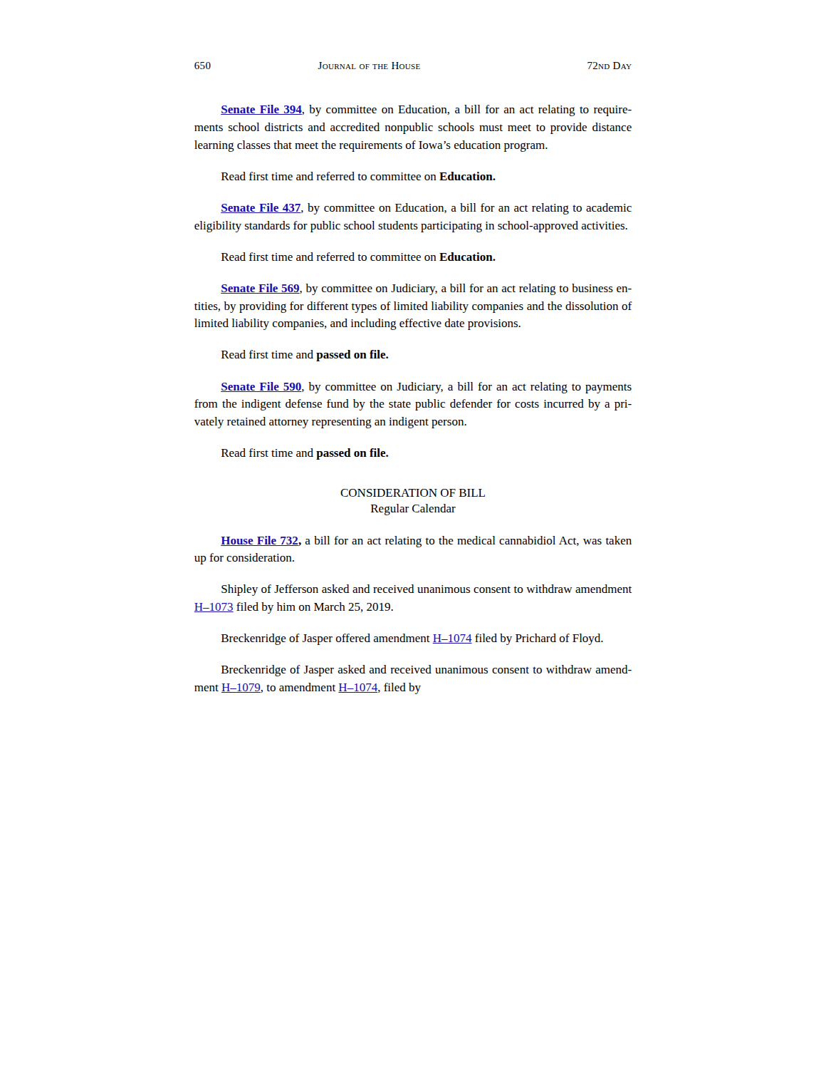650 Journal of the House 72nd Day
Senate File 394, by committee on Education, a bill for an act relating to requirements school districts and accredited nonpublic schools must meet to provide distance learning classes that meet the requirements of Iowa’s education program.
Read first time and referred to committee on Education.
Senate File 437, by committee on Education, a bill for an act relating to academic eligibility standards for public school students participating in school-approved activities.
Read first time and referred to committee on Education.
Senate File 569, by committee on Judiciary, a bill for an act relating to business entities, by providing for different types of limited liability companies and the dissolution of limited liability companies, and including effective date provisions.
Read first time and passed on file.
Senate File 590, by committee on Judiciary, a bill for an act relating to payments from the indigent defense fund by the state public defender for costs incurred by a privately retained attorney representing an indigent person.
Read first time and passed on file.
CONSIDERATION OF BILL Regular Calendar
House File 732, a bill for an act relating to the medical cannabidiol Act, was taken up for consideration.
Shipley of Jefferson asked and received unanimous consent to withdraw amendment H–1073 filed by him on March 25, 2019.
Breckenridge of Jasper offered amendment H–1074 filed by Prichard of Floyd.
Breckenridge of Jasper asked and received unanimous consent to withdraw amendment H–1079, to amendment H–1074, filed by